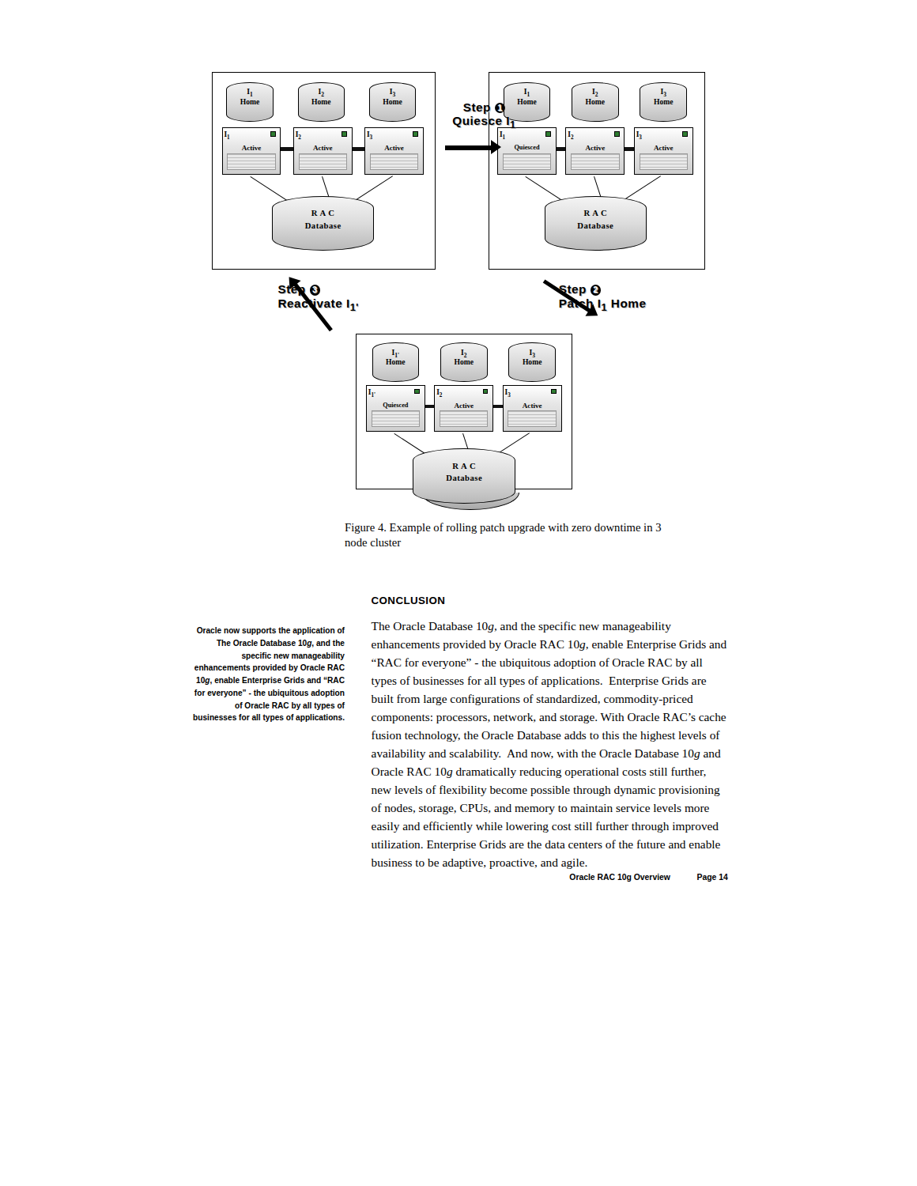I1
Home
I2
Home
I3
Home
I1 Active
I2 Active
I3 Active
R A C
Database
I1
Home
I2
Home
I3
Home
I1 Quiesced
I2 Active
I3 Active
R A C
Database
I1'
Home
I2
Home
I3
Home
I1' Quiesced
I2 Active
I3 Active
R A C
Database
Step 1
Quiesce I1
Step 2
Patch I1 Home
Step 3
Reactivate I1'
Figure 4. Example of rolling patch upgrade with zero downtime in 3 node cluster
Oracle now supports the application of The Oracle Database 10g, and the specific new manageability enhancements provided by Oracle RAC 10g, enable Enterprise Grids and “RAC for everyone” - the ubiquitous adoption of Oracle RAC by all types of businesses for all types of applications.
CONCLUSION
The Oracle Database 10g, and the specific new manageability enhancements provided by Oracle RAC 10g, enable Enterprise Grids and “RAC for everyone” - the ubiquitous adoption of Oracle RAC by all types of businesses for all types of applications. Enterprise Grids are built from large configurations of standardized, commodity-priced components: processors, network, and storage. With Oracle RAC’s cache fusion technology, the Oracle Database adds to this the highest levels of availability and scalability. And now, with the Oracle Database 10g and Oracle RAC 10g dramatically reducing operational costs still further, new levels of flexibility become possible through dynamic provisioning of nodes, storage, CPUs, and memory to maintain service levels more easily and efficiently while lowering cost still further through improved utilization. Enterprise Grids are the data centers of the future and enable business to be adaptive, proactive, and agile.
Oracle RAC 10g Overview Page 14